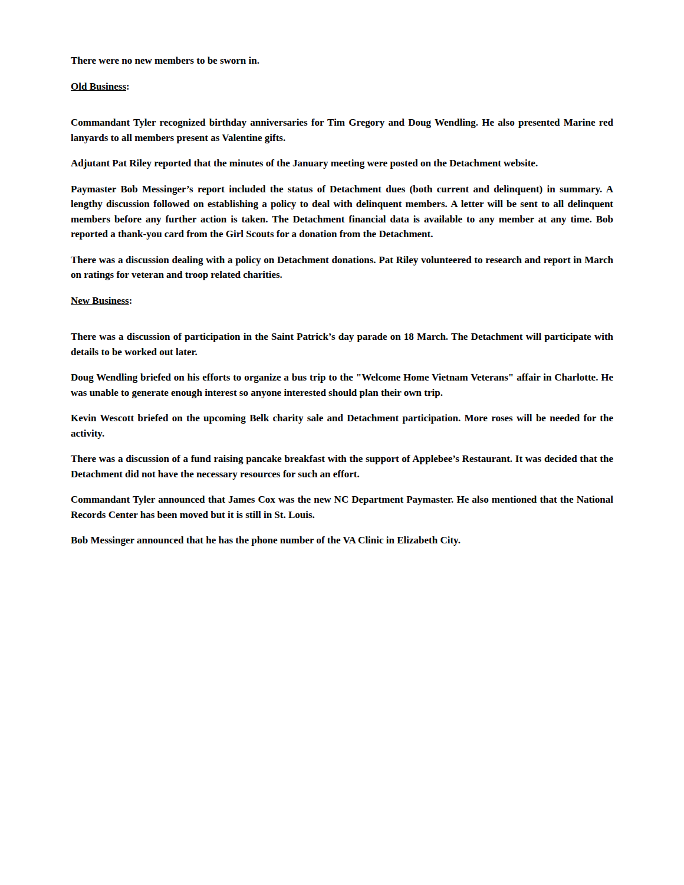There were no new members to be sworn in.
Old Business
:
Commandant Tyler recognized birthday anniversaries for Tim Gregory and Doug Wendling. He also presented Marine red lanyards to all members present as Valentine gifts.
Adjutant Pat Riley reported that the minutes of the January meeting were posted on the Detachment website.
Paymaster Bob Messinger’s report included the status of Detachment dues (both current and delinquent) in summary. A lengthy discussion followed on establishing a policy to deal with delinquent members. A letter will be sent to all delinquent members before any further action is taken. The Detachment financial data is available to any member at any time. Bob reported a thank-you card from the Girl Scouts for a donation from the Detachment.
There was a discussion dealing with a policy on Detachment donations. Pat Riley volunteered to research and report in March on ratings for veteran and troop related charities.
New Business
:
There was a discussion of participation in the Saint Patrick’s day parade on 18 March. The Detachment will participate with details to be worked out later.
Doug Wendling briefed on his efforts to organize a bus trip to the "Welcome Home Vietnam Veterans" affair in Charlotte. He was unable to generate enough interest so anyone interested should plan their own trip.
Kevin Wescott briefed on the upcoming Belk charity sale and Detachment participation. More roses will be needed for the activity.
There was a discussion of a fund raising pancake breakfast with the support of Applebee’s Restaurant. It was decided that the Detachment did not have the necessary resources for such an effort.
Commandant Tyler announced that James Cox was the new NC Department Paymaster. He also mentioned that the National Records Center has been moved but it is still in St. Louis.
Bob Messinger announced that he has the phone number of the VA Clinic in Elizabeth City.